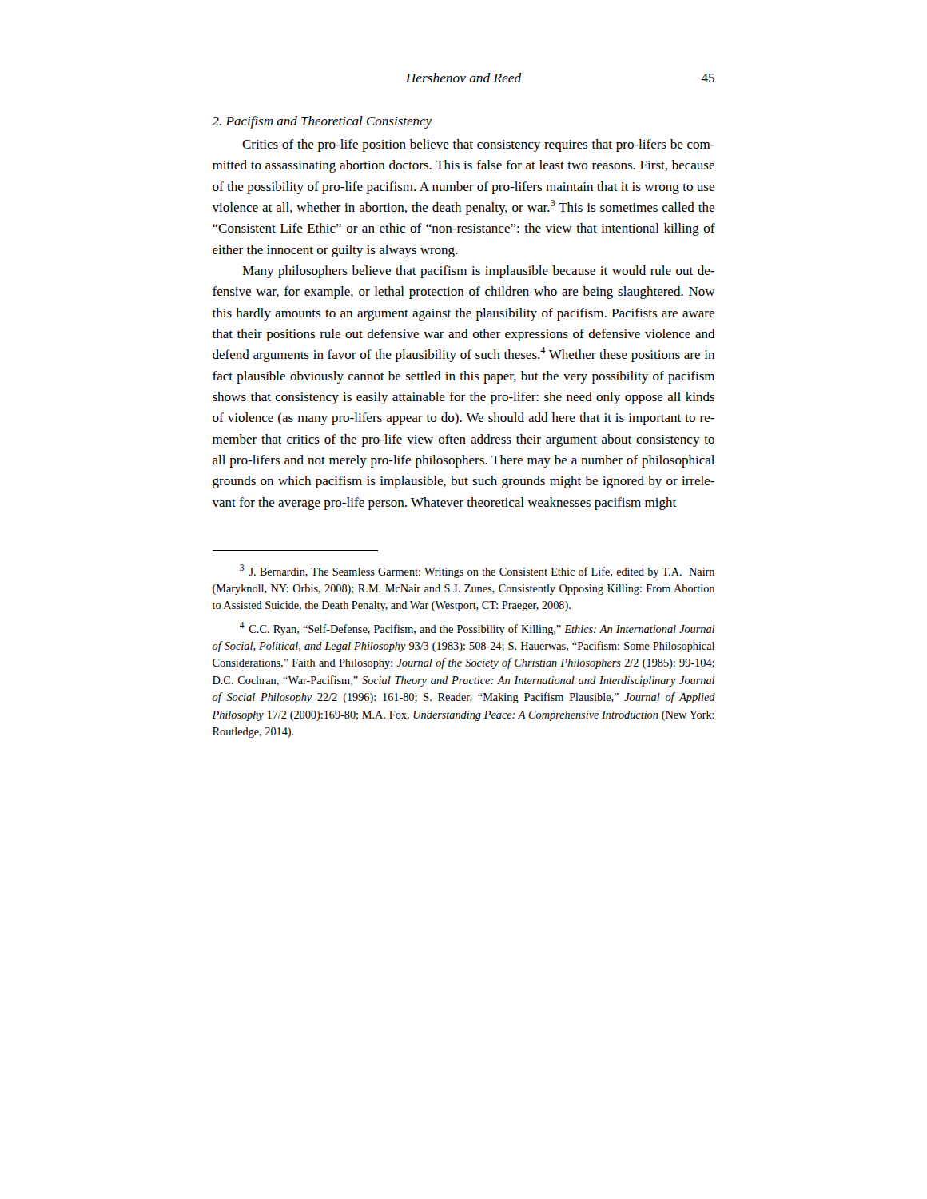Hershenov and Reed 45
2. Pacifism and Theoretical Consistency
Critics of the pro-life position believe that consistency requires that pro-lifers be committed to assassinating abortion doctors. This is false for at least two reasons. First, because of the possibility of pro-life pacifism. A number of pro-lifers maintain that it is wrong to use violence at all, whether in abortion, the death penalty, or war.3 This is sometimes called the “Consistent Life Ethic” or an ethic of “non-resistance”: the view that intentional killing of either the innocent or guilty is always wrong.
Many philosophers believe that pacifism is implausible because it would rule out defensive war, for example, or lethal protection of children who are being slaughtered. Now this hardly amounts to an argument against the plausibility of pacifism. Pacifists are aware that their positions rule out defensive war and other expressions of defensive violence and defend arguments in favor of the plausibility of such theses.4 Whether these positions are in fact plausible obviously cannot be settled in this paper, but the very possibility of pacifism shows that consistency is easily attainable for the pro-lifer: she need only oppose all kinds of violence (as many pro-lifers appear to do). We should add here that it is important to remember that critics of the pro-life view often address their argument about consistency to all pro-lifers and not merely pro-life philosophers. There may be a number of philosophical grounds on which pacifism is implausible, but such grounds might be ignored by or irrelevant for the average pro-life person. Whatever theoretical weaknesses pacifism might
3 J. Bernardin, The Seamless Garment: Writings on the Consistent Ethic of Life, edited by T.A. Nairn (Maryknoll, NY: Orbis, 2008); R.M. McNair and S.J. Zunes, Consistently Opposing Killing: From Abortion to Assisted Suicide, the Death Penalty, and War (Westport, CT: Praeger, 2008).
4 C.C. Ryan, “Self-Defense, Pacifism, and the Possibility of Killing,” Ethics: An International Journal of Social, Political, and Legal Philosophy 93/3 (1983): 508-24; S. Hauerwas, “Pacifism: Some Philosophical Considerations,” Faith and Philosophy: Journal of the Society of Christian Philosophers 2/2 (1985): 99-104; D.C. Cochran, “War-Pacifism,” Social Theory and Practice: An International and Interdisciplinary Journal of Social Philosophy 22/2 (1996): 161-80; S. Reader, “Making Pacifism Plausible,” Journal of Applied Philosophy 17/2 (2000):169-80; M.A. Fox, Understanding Peace: A Comprehensive Introduction (New York: Routledge, 2014).